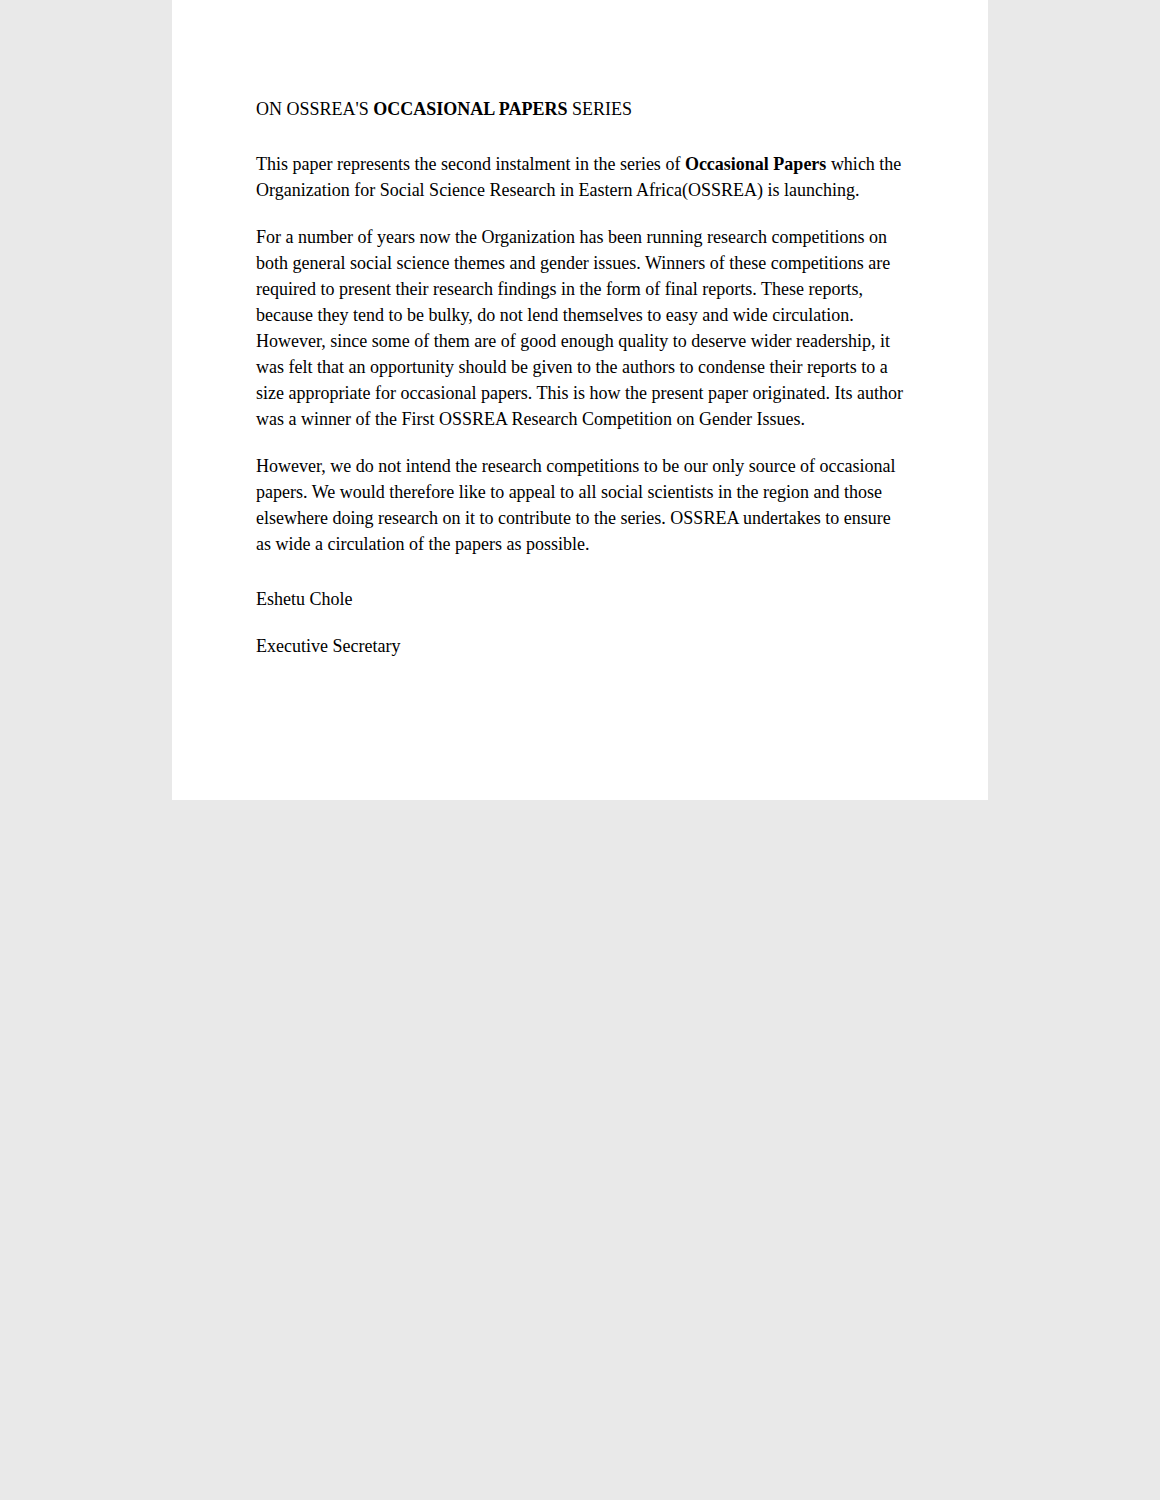ON OSSREA'S OCCASIONAL PAPERS SERIES
This paper represents the second instalment in the series of Occasional Papers which the Organization for Social Science Research in Eastern Africa(OSSREA) is launching.
For a number of years now the Organization has been running research competitions on both general social science themes and gender issues. Winners of these competitions are required to present their research findings in the form of final reports. These reports, because they tend to be bulky, do not lend themselves to easy and wide circulation. However, since some of them are of good enough quality to deserve wider readership, it was felt that an opportunity should be given to the authors to condense their reports to a size appropriate for occasional papers. This is how the present paper originated. Its author was a winner of the First OSSREA Research Competition on Gender Issues.
However, we do not intend the research competitions to be our only source of occasional papers. We would therefore like to appeal to all social scientists in the region and those elsewhere doing research on it to contribute to the series. OSSREA undertakes to ensure as wide a circulation of the papers as possible.
Eshetu Chole
Executive Secretary